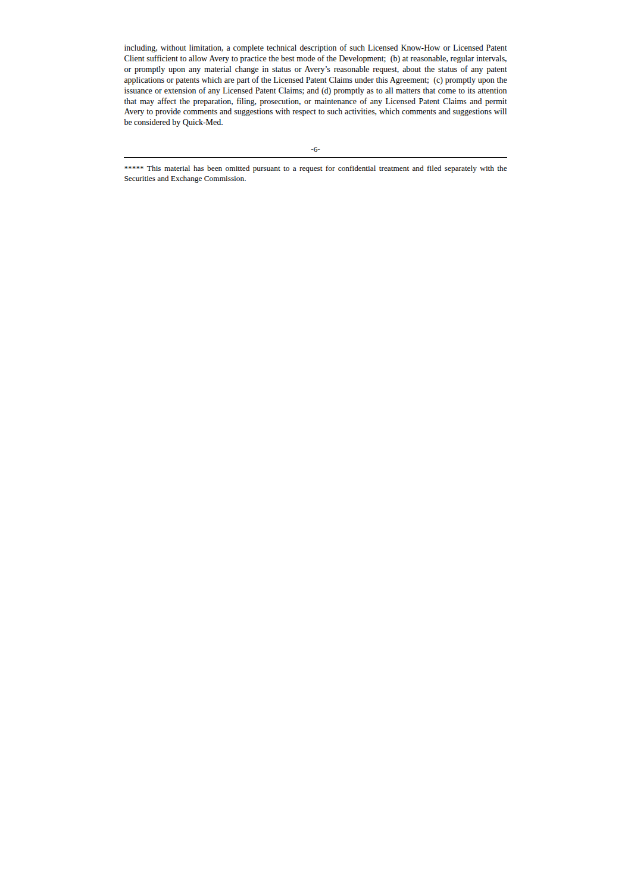including, without limitation, a complete technical description of such Licensed Know-How or Licensed Patent Client sufficient to allow Avery to practice the best mode of the Development; (b) at reasonable, regular intervals, or promptly upon any material change in status or Avery’s reasonable request, about the status of any patent applications or patents which are part of the Licensed Patent Claims under this Agreement; (c) promptly upon the issuance or extension of any Licensed Patent Claims; and (d) promptly as to all matters that come to its attention that may affect the preparation, filing, prosecution, or maintenance of any Licensed Patent Claims and permit Avery to provide comments and suggestions with respect to such activities, which comments and suggestions will be considered by Quick-Med.
-6-
***** This material has been omitted pursuant to a request for confidential treatment and filed separately with the Securities and Exchange Commission.